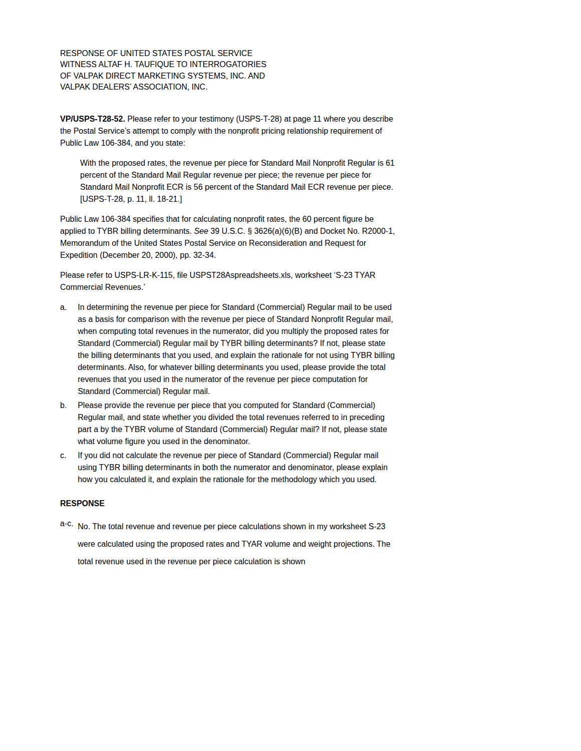RESPONSE OF UNITED STATES POSTAL SERVICE
WITNESS ALTAF H. TAUFIQUE TO INTERROGATORIES
OF VALPAK DIRECT MARKETING SYSTEMS, INC. AND
VALPAK DEALERS’ ASSOCIATION, INC.
VP/USPS-T28-52. Please refer to your testimony (USPS-T-28) at page 11 where you describe the Postal Service’s attempt to comply with the nonprofit pricing relationship requirement of Public Law 106-384, and you state:
With the proposed rates, the revenue per piece for Standard Mail Nonprofit Regular is 61 percent of the Standard Mail Regular revenue per piece; the revenue per piece for Standard Mail Nonprofit ECR is 56 percent of the Standard Mail ECR revenue per piece. [USPS-T-28, p. 11, ll. 18-21.]
Public Law 106-384 specifies that for calculating nonprofit rates, the 60 percent figure be applied to TYBR billing determinants. See 39 U.S.C. § 3626(a)(6)(B) and Docket No. R2000-1, Memorandum of the United States Postal Service on Reconsideration and Request for Expedition (December 20, 2000), pp. 32-34.
Please refer to USPS-LR-K-115, file USPST28Aspreadsheets.xls, worksheet ‘S-23 TYAR Commercial Revenues.’
a. In determining the revenue per piece for Standard (Commercial) Regular mail to be used as a basis for comparison with the revenue per piece of Standard Nonprofit Regular mail, when computing total revenues in the numerator, did you multiply the proposed rates for Standard (Commercial) Regular mail by TYBR billing determinants? If not, please state the billing determinants that you used, and explain the rationale for not using TYBR billing determinants. Also, for whatever billing determinants you used, please provide the total revenues that you used in the numerator of the revenue per piece computation for Standard (Commercial) Regular mail.
b. Please provide the revenue per piece that you computed for Standard (Commercial) Regular mail, and state whether you divided the total revenues referred to in preceding part a by the TYBR volume of Standard (Commercial) Regular mail? If not, please state what volume figure you used in the denominator.
c. If you did not calculate the revenue per piece of Standard (Commercial) Regular mail using TYBR billing determinants in both the numerator and denominator, please explain how you calculated it, and explain the rationale for the methodology which you used.
RESPONSE
a-c. No. The total revenue and revenue per piece calculations shown in my worksheet S-23 were calculated using the proposed rates and TYAR volume and weight projections. The total revenue used in the revenue per piece calculation is shown